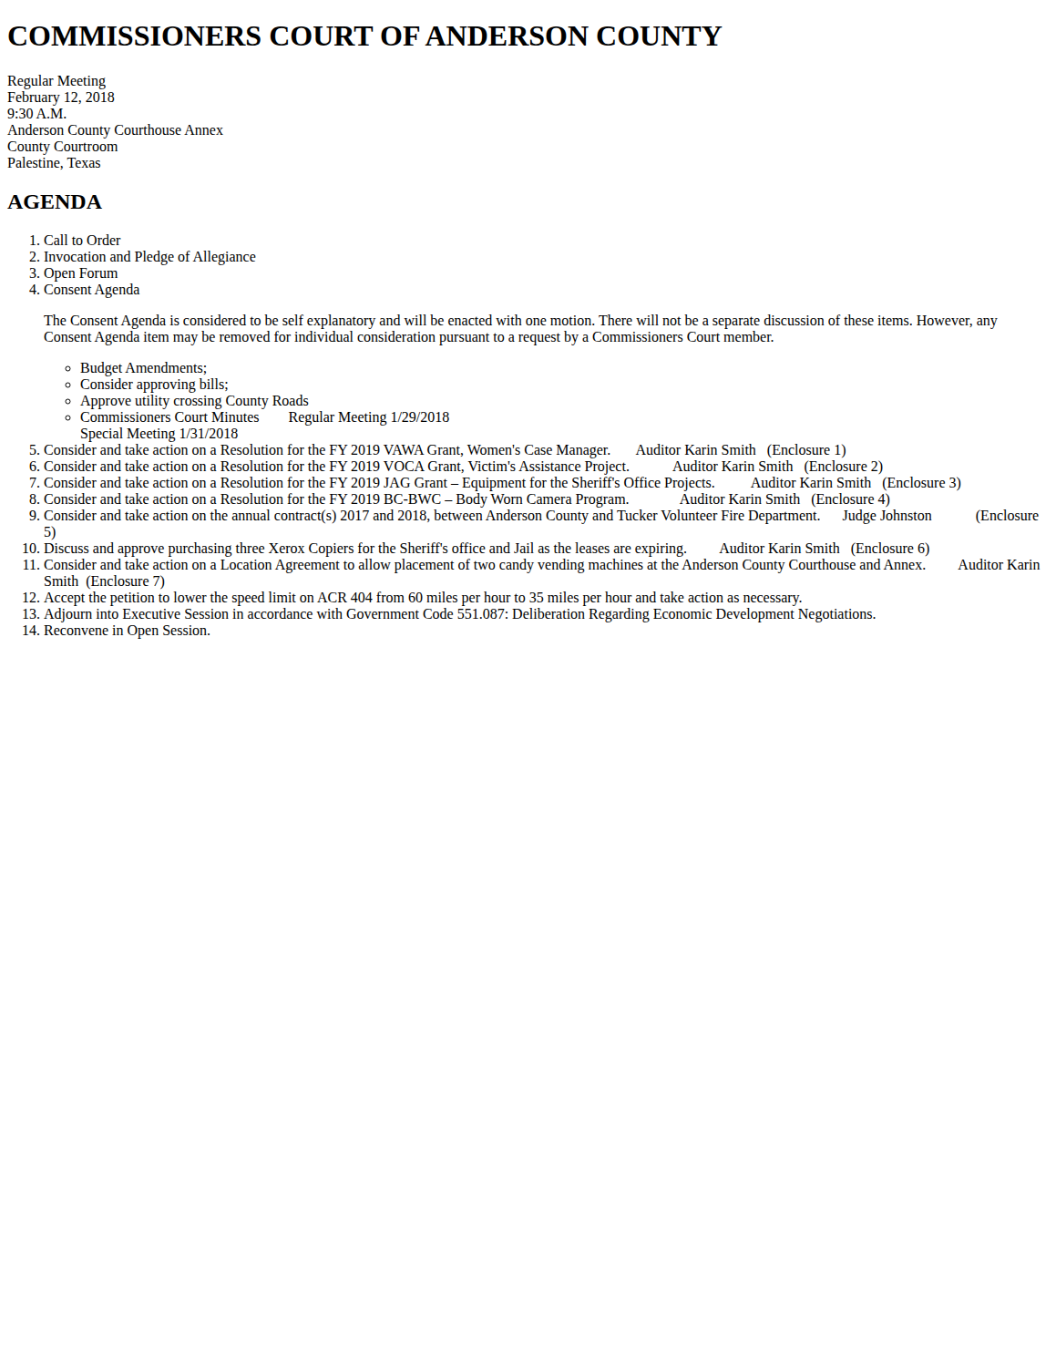COMMISSIONERS COURT OF ANDERSON COUNTY
Regular Meeting
February 12, 2018
9:30 A.M.
Anderson County Courthouse Annex
County Courtroom
Palestine, Texas
AGENDA
Call to Order
Invocation and Pledge of Allegiance
Open Forum
Consent Agenda
The Consent Agenda is considered to be self explanatory and will be enacted with one motion. There will not be a separate discussion of these items. However, any Consent Agenda item may be removed for individual consideration pursuant to a request by a Commissioners Court member.
Budget Amendments;
Consider approving bills;
Approve utility crossing County Roads
Commissioners Court Minutes Regular Meeting 1/29/2018
Special Meeting 1/31/2018
Consider and take action on a Resolution for the FY 2019 VAWA Grant, Women's Case Manager. Auditor Karin Smith (Enclosure 1)
Consider and take action on a Resolution for the FY 2019 VOCA Grant, Victim's Assistance Project. Auditor Karin Smith (Enclosure 2)
Consider and take action on a Resolution for the FY 2019 JAG Grant – Equipment for the Sheriff's Office Projects. Auditor Karin Smith (Enclosure 3)
Consider and take action on a Resolution for the FY 2019 BC-BWC – Body Worn Camera Program. Auditor Karin Smith (Enclosure 4)
Consider and take action on the annual contract(s) 2017 and 2018, between Anderson County and Tucker Volunteer Fire Department. Judge Johnston (Enclosure 5)
Discuss and approve purchasing three Xerox Copiers for the Sheriff's office and Jail as the leases are expiring. Auditor Karin Smith (Enclosure 6)
Consider and take action on a Location Agreement to allow placement of two candy vending machines at the Anderson County Courthouse and Annex. Auditor Karin Smith (Enclosure 7)
Accept the petition to lower the speed limit on ACR 404 from 60 miles per hour to 35 miles per hour and take action as necessary.
Adjourn into Executive Session in accordance with Government Code 551.087: Deliberation Regarding Economic Development Negotiations.
Reconvene in Open Session.